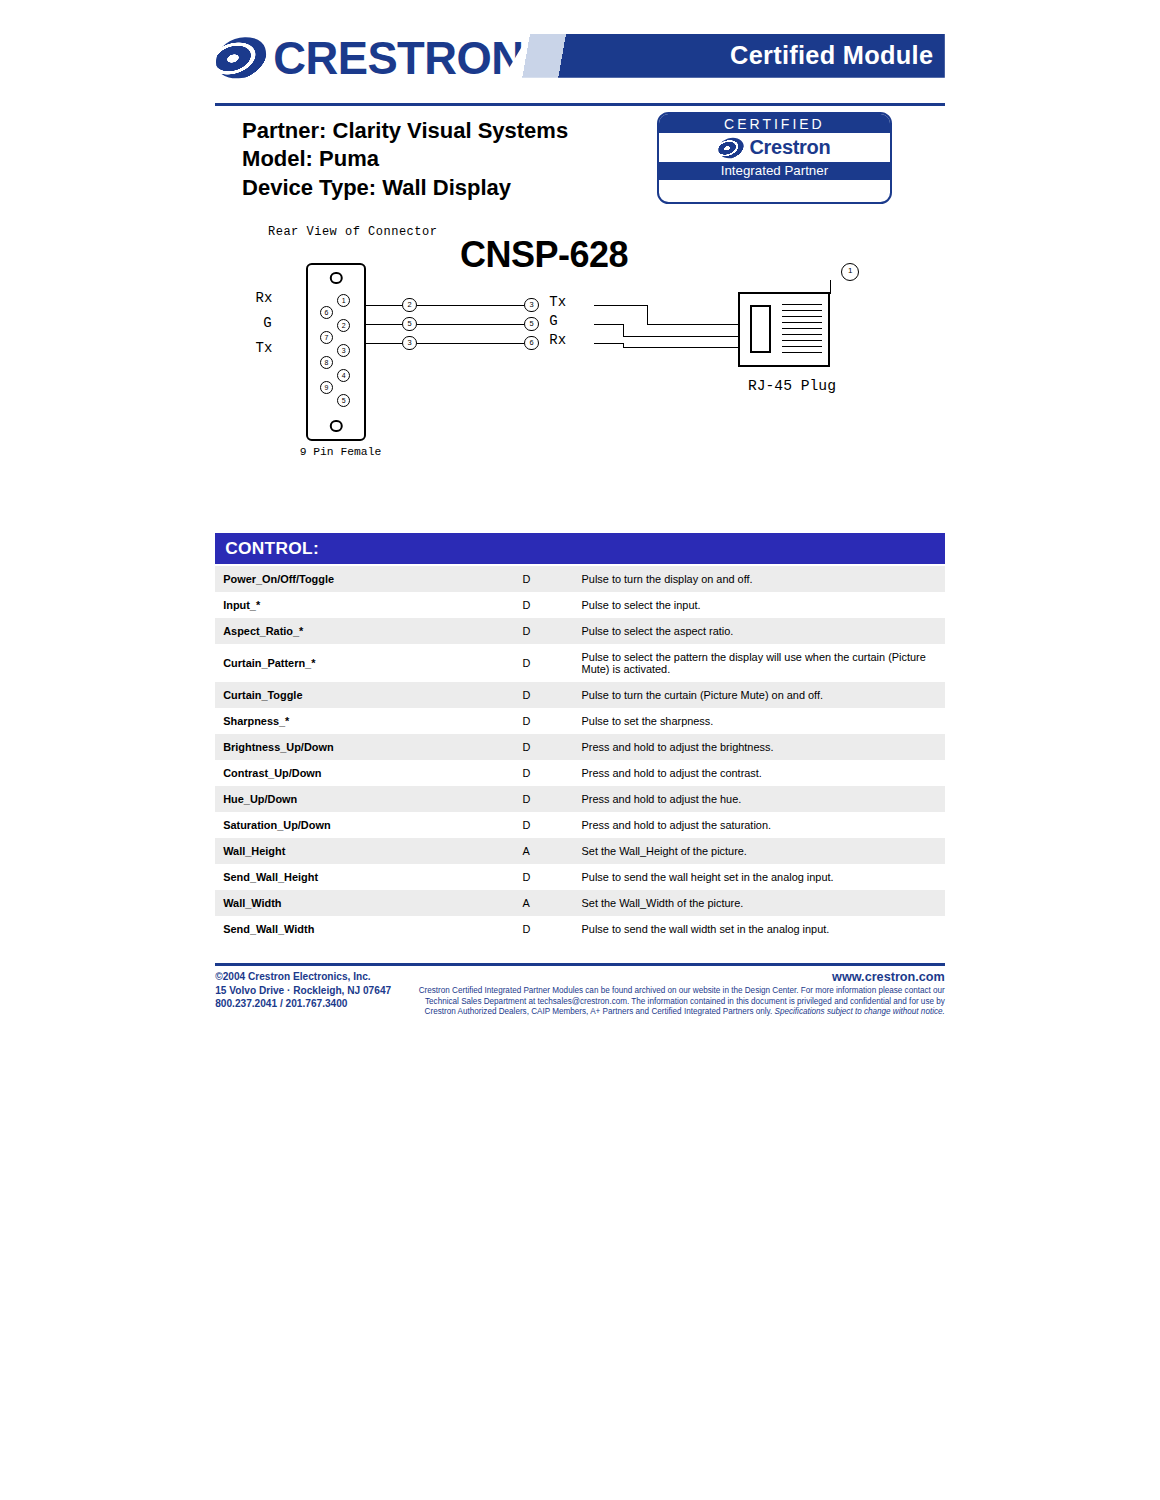CRESTRON
Certified Module
Partner: Clarity Visual Systems
Model: Puma
Device Type: Wall Display
CERTIFIED
Crestron
Integrated Partner
Rear View of Connector
CNSP-628
1
2
3
4
5
6
7
8
9
9 Pin Female
Rx
G
Tx
2
5
3
3
5
6
Tx
G
Rx
1
RJ-45 Plug
CONTROL:
| Power_On/Off/Toggle | D | Pulse to turn the display on and off. |
| Input_* | D | Pulse to select the input. |
| Aspect_Ratio_* | D | Pulse to select the aspect ratio. |
| Curtain_Pattern_* | D | Pulse to select the pattern the display will use when the curtain (Picture Mute) is activated. |
| Curtain_Toggle | D | Pulse to turn the curtain (Picture Mute) on and off. |
| Sharpness_* | D | Pulse to set the sharpness. |
| Brightness_Up/Down | D | Press and hold to adjust the brightness. |
| Contrast_Up/Down | D | Press and hold to adjust the contrast. |
| Hue_Up/Down | D | Press and hold to adjust the hue. |
| Saturation_Up/Down | D | Press and hold to adjust the saturation. |
| Wall_Height | A | Set the Wall_Height of the picture. |
| Send_Wall_Height | D | Pulse to send the wall height set in the analog input. |
| Wall_Width | A | Set the Wall_Width of the picture. |
| Send_Wall_Width | D | Pulse to send the wall width set in the analog input. |
©2004 Crestron Electronics, Inc.
15 Volvo Drive · Rockleigh, NJ 07647
800.237.2041 / 201.767.3400
www.crestron.com
Crestron Certified Integrated Partner Modules can be found archived on our website in the Design Center. For more information please contact our
Technical Sales Department at techsales@crestron.com. The information contained in this document is privileged and confidential and for use by
Crestron Authorized Dealers, CAIP Members, A+ Partners and Certified Integrated Partners only. Specifications subject to change without notice.